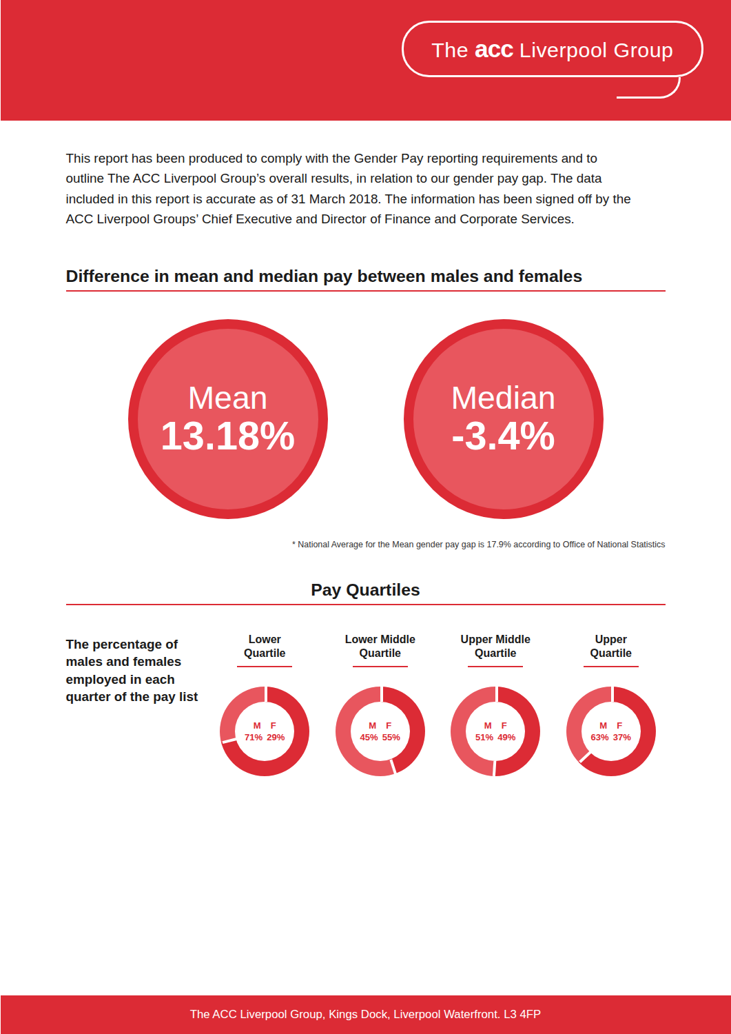The acc Liverpool Group
This report has been produced to comply with the Gender Pay reporting requirements and to outline The ACC Liverpool Group’s overall results, in relation to our gender pay gap. The data included in this report is accurate as of 31 March 2018. The information has been signed off by the ACC Liverpool Groups’ Chief Executive and Director of Finance and Corporate Services.
Difference in mean and median pay between males and females
Mean
13.18%
Median
-3.4%
* National Average for the Mean gender pay gap is 17.9% according to Office of National Statistics
Pay Quartiles
The percentage of males and females employed in each quarter of the pay list
Lower
Quartile
MF
71% 29%
Lower Middle
Quartile
MF
45% 55%
Upper Middle
Quartile
MF
51% 49%
Upper
Quartile
MF
63% 37%
The ACC Liverpool Group, Kings Dock, Liverpool Waterfront. L3 4FP